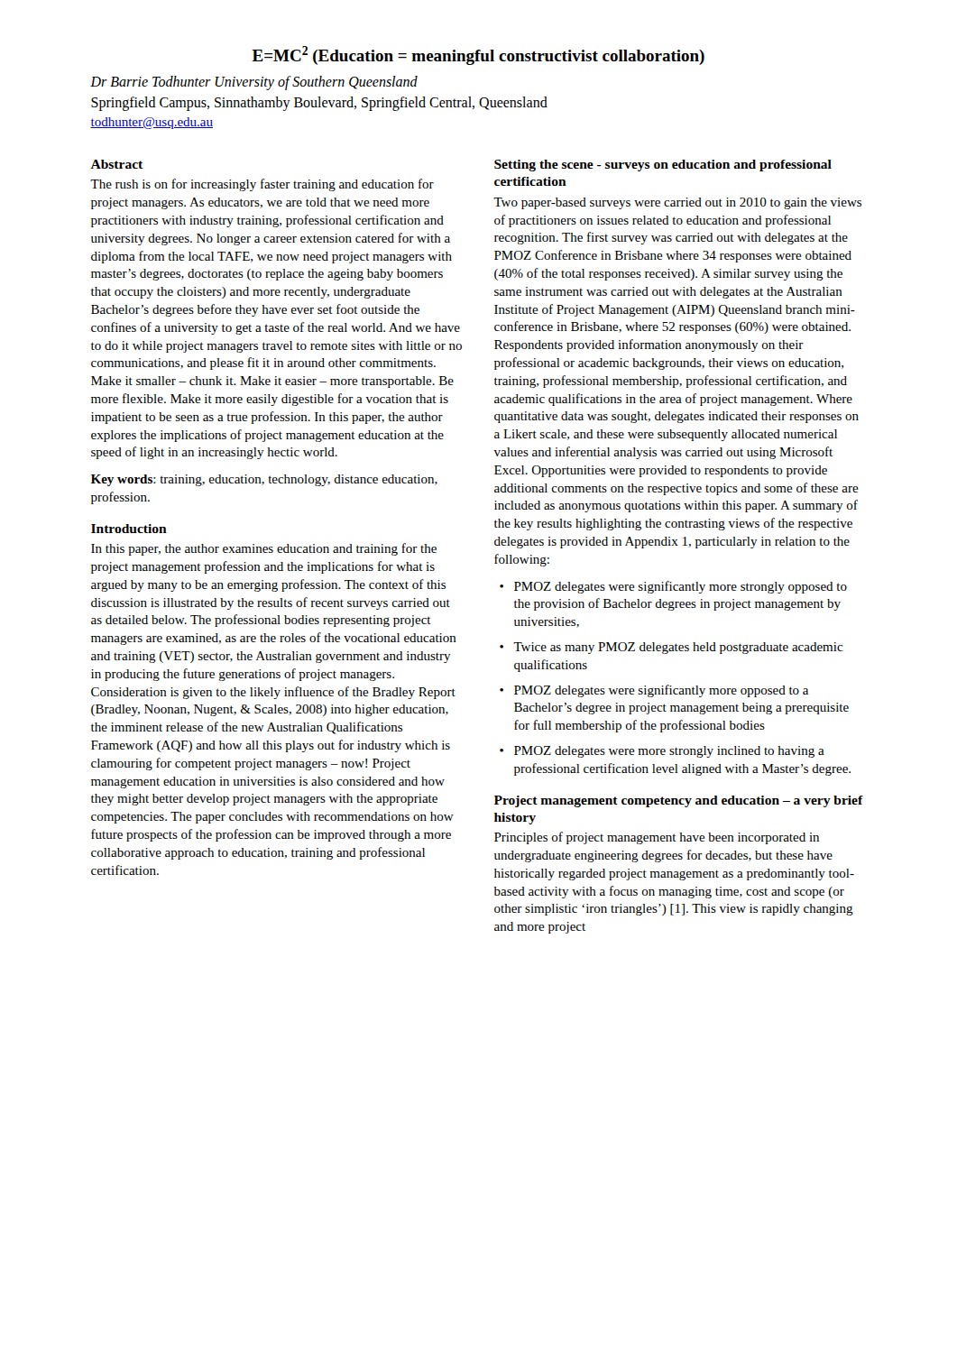E=MC2 (Education = meaningful constructivist collaboration)
Dr Barrie Todhunter University of Southern Queensland
Springfield Campus, Sinnathamby Boulevard, Springfield Central, Queensland
todhunter@usq.edu.au
Abstract
The rush is on for increasingly faster training and education for project managers. As educators, we are told that we need more practitioners with industry training, professional certification and university degrees. No longer a career extension catered for with a diploma from the local TAFE, we now need project managers with master’s degrees, doctorates (to replace the ageing baby boomers that occupy the cloisters) and more recently, undergraduate Bachelor’s degrees before they have ever set foot outside the confines of a university to get a taste of the real world. And we have to do it while project managers travel to remote sites with little or no communications, and please fit it in around other commitments. Make it smaller – chunk it. Make it easier – more transportable. Be more flexible. Make it more easily digestible for a vocation that is impatient to be seen as a true profession. In this paper, the author explores the implications of project management education at the speed of light in an increasingly hectic world.
Key words: training, education, technology, distance education, profession.
Introduction
In this paper, the author examines education and training for the project management profession and the implications for what is argued by many to be an emerging profession. The context of this discussion is illustrated by the results of recent surveys carried out as detailed below. The professional bodies representing project managers are examined, as are the roles of the vocational education and training (VET) sector, the Australian government and industry in producing the future generations of project managers. Consideration is given to the likely influence of the Bradley Report (Bradley, Noonan, Nugent, & Scales, 2008) into higher education, the imminent release of the new Australian Qualifications Framework (AQF) and how all this plays out for industry which is clamouring for competent project managers – now! Project management education in universities is also considered and how they might better develop project managers with the appropriate competencies. The paper concludes with recommendations on how future prospects of the profession can be improved through a more collaborative approach to education, training and professional certification.
Setting the scene - surveys on education and professional certification
Two paper-based surveys were carried out in 2010 to gain the views of practitioners on issues related to education and professional recognition. The first survey was carried out with delegates at the PMOZ Conference in Brisbane where 34 responses were obtained (40% of the total responses received). A similar survey using the same instrument was carried out with delegates at the Australian Institute of Project Management (AIPM) Queensland branch mini-conference in Brisbane, where 52 responses (60%) were obtained. Respondents provided information anonymously on their professional or academic backgrounds, their views on education, training, professional membership, professional certification, and academic qualifications in the area of project management. Where quantitative data was sought, delegates indicated their responses on a Likert scale, and these were subsequently allocated numerical values and inferential analysis was carried out using Microsoft Excel. Opportunities were provided to respondents to provide additional comments on the respective topics and some of these are included as anonymous quotations within this paper. A summary of the key results highlighting the contrasting views of the respective delegates is provided in Appendix 1, particularly in relation to the following:
PMOZ delegates were significantly more strongly opposed to the provision of Bachelor degrees in project management by universities,
Twice as many PMOZ delegates held postgraduate academic qualifications
PMOZ delegates were significantly more opposed to a Bachelor’s degree in project management being a prerequisite for full membership of the professional bodies
PMOZ delegates were more strongly inclined to having a professional certification level aligned with a Master’s degree.
Project management competency and education – a very brief history
Principles of project management have been incorporated in undergraduate engineering degrees for decades, but these have historically regarded project management as a predominantly tool-based activity with a focus on managing time, cost and scope (or other simplistic ‘iron triangles’) [1]. This view is rapidly changing and more project